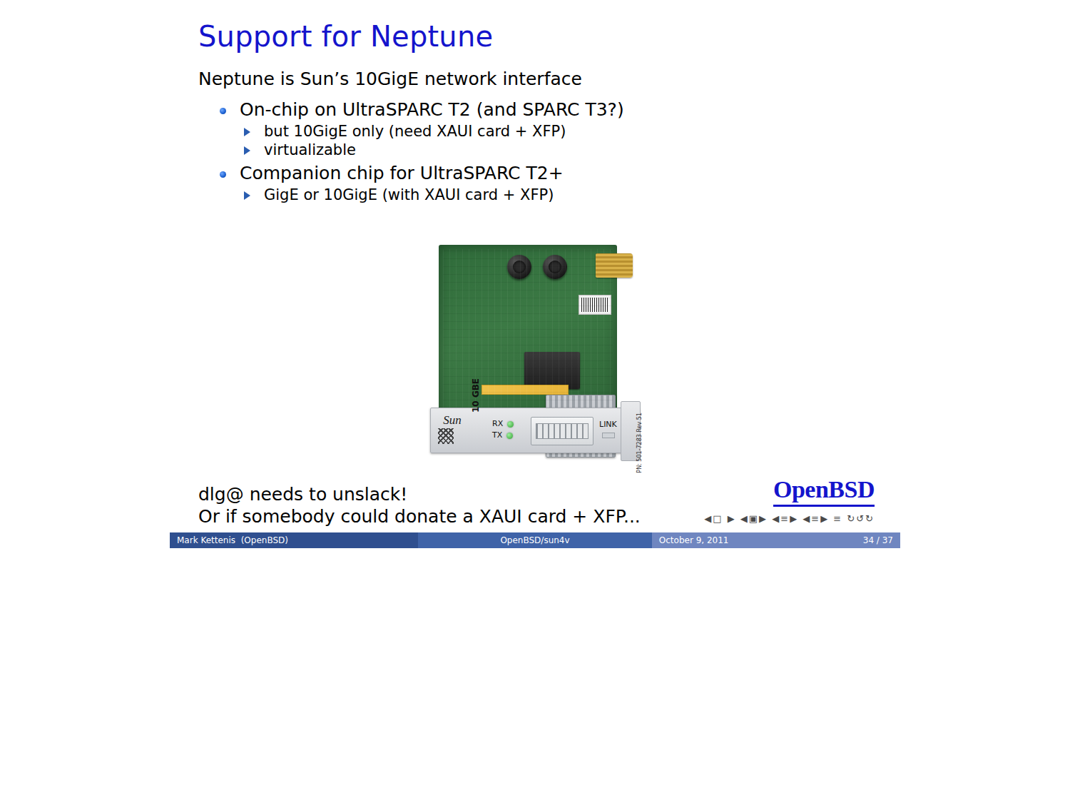Support for Neptune
Neptune is Sun’s 10GigE network interface
On-chip on UltraSPARC T2 (and SPARC T3?)
but 10GigE only (need XAUI card + XFP)
virtualizable
Companion chip for UltraSPARC T2+
GigE or 10GigE (with XAUI card + XFP)
Sun
10 GBE
RX
TX
LINK
PN: 501-7283 Rev 51
dlg@ needs to unslack!
Or if somebody could donate a XAUI card + XFP...
Open BSD
◀□ ▶ ◀▣▶ ◀≡▶ ◀≡▶ ≡ ↻↺↻
Mark Kettenis (OpenBSD)
OpenBSD/sun4v
October 9, 201134 / 37